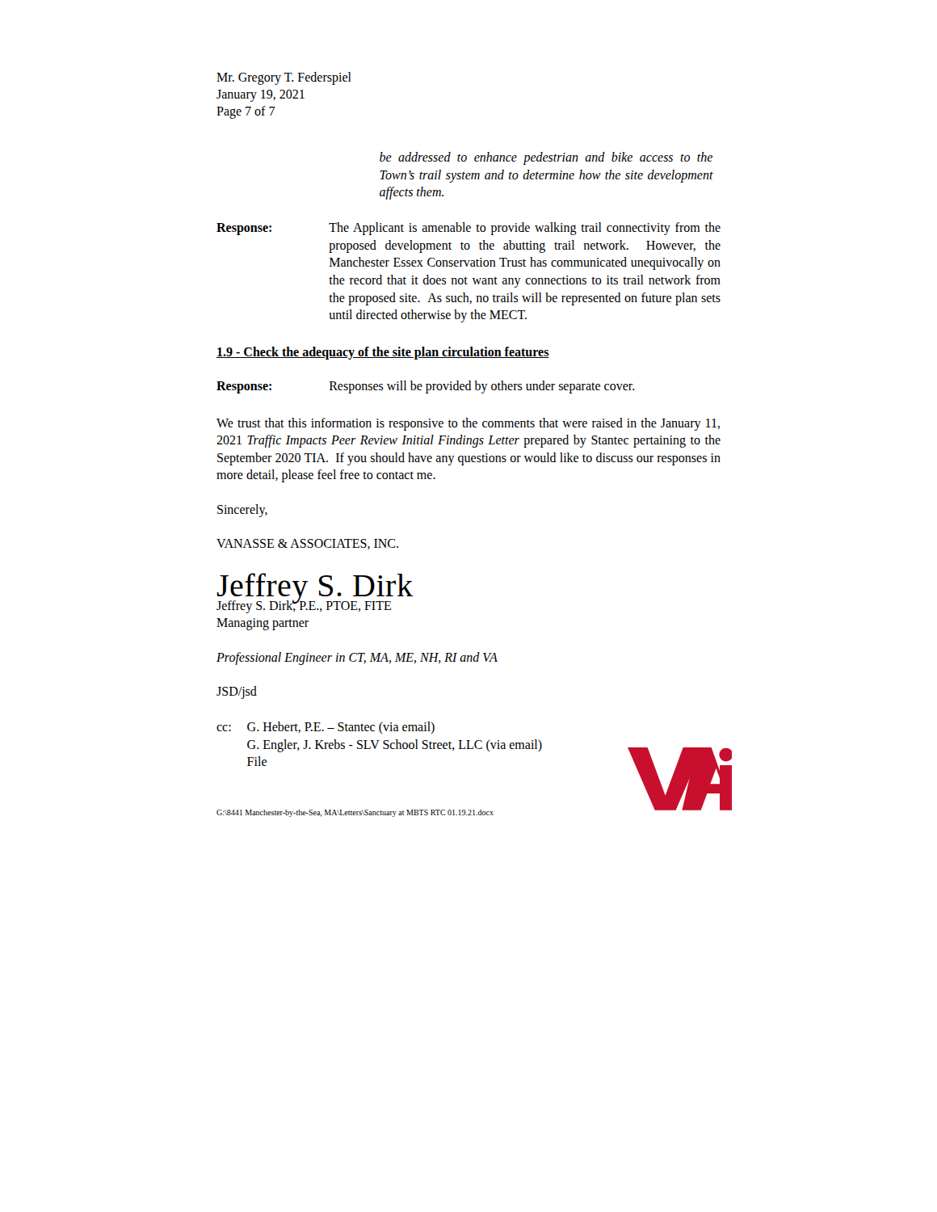Mr. Gregory T. Federspiel
January 19, 2021
Page 7 of 7
be addressed to enhance pedestrian and bike access to the Town’s trail system and to determine how the site development affects them.
Response:
The Applicant is amenable to provide walking trail connectivity from the proposed development to the abutting trail network. However, the Manchester Essex Conservation Trust has communicated unequivocally on the record that it does not want any connections to its trail network from the proposed site. As such, no trails will be represented on future plan sets until directed otherwise by the MECT.
1.9 - Check the adequacy of the site plan circulation features
Response:
Responses will be provided by others under separate cover.
We trust that this information is responsive to the comments that were raised in the January 11, 2021 Traffic Impacts Peer Review Initial Findings Letter prepared by Stantec pertaining to the September 2020 TIA. If you should have any questions or would like to discuss our responses in more detail, please feel free to contact me.
Sincerely,
VANASSE & ASSOCIATES, INC.
Jeffrey S. Dirk
Jeffrey S. Dirk, P.E., PTOE, FITE
Managing partner
Professional Engineer in CT, MA, ME, NH, RI and VA
JSD/jsd
cc:
G. Hebert, P.E. – Stantec (via email)
G. Engler, J. Krebs - SLV School Street, LLC (via email)
File
G:\8441 Manchester-by-the-Sea, MA\Letters\Sanctuary at MBTS RTC 01.19.21.docx